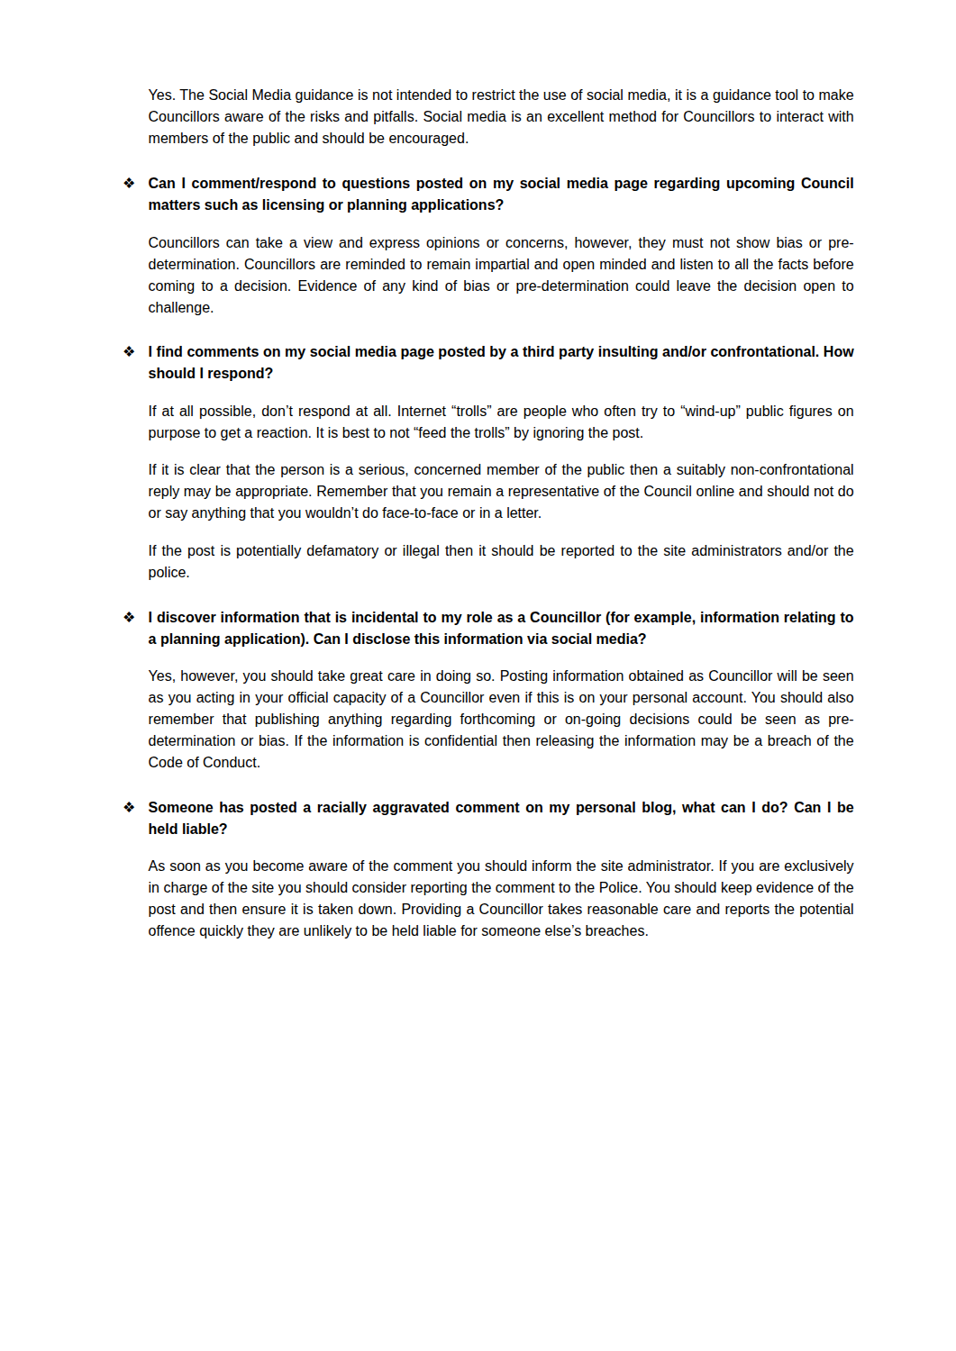Yes. The Social Media guidance is not intended to restrict the use of social media, it is a guidance tool to make Councillors aware of the risks and pitfalls. Social media is an excellent method for Councillors to interact with members of the public and should be encouraged.
Can I comment/respond to questions posted on my social media page regarding upcoming Council matters such as licensing or planning applications?
Councillors can take a view and express opinions or concerns, however, they must not show bias or pre-determination. Councillors are reminded to remain impartial and open minded and listen to all the facts before coming to a decision. Evidence of any kind of bias or pre-determination could leave the decision open to challenge.
I find comments on my social media page posted by a third party insulting and/or confrontational. How should I respond?
If at all possible, don’t respond at all. Internet “trolls” are people who often try to “wind-up” public figures on purpose to get a reaction. It is best to not “feed the trolls” by ignoring the post.
If it is clear that the person is a serious, concerned member of the public then a suitably non-confrontational reply may be appropriate. Remember that you remain a representative of the Council online and should not do or say anything that you wouldn’t do face-to-face or in a letter.
If the post is potentially defamatory or illegal then it should be reported to the site administrators and/or the police.
I discover information that is incidental to my role as a Councillor (for example, information relating to a planning application). Can I disclose this information via social media?
Yes, however, you should take great care in doing so. Posting information obtained as Councillor will be seen as you acting in your official capacity of a Councillor even if this is on your personal account. You should also remember that publishing anything regarding forthcoming or on-going decisions could be seen as pre-determination or bias. If the information is confidential then releasing the information may be a breach of the Code of Conduct.
Someone has posted a racially aggravated comment on my personal blog, what can I do? Can I be held liable?
As soon as you become aware of the comment you should inform the site administrator. If you are exclusively in charge of the site you should consider reporting the comment to the Police. You should keep evidence of the post and then ensure it is taken down. Providing a Councillor takes reasonable care and reports the potential offence quickly they are unlikely to be held liable for someone else’s breaches.